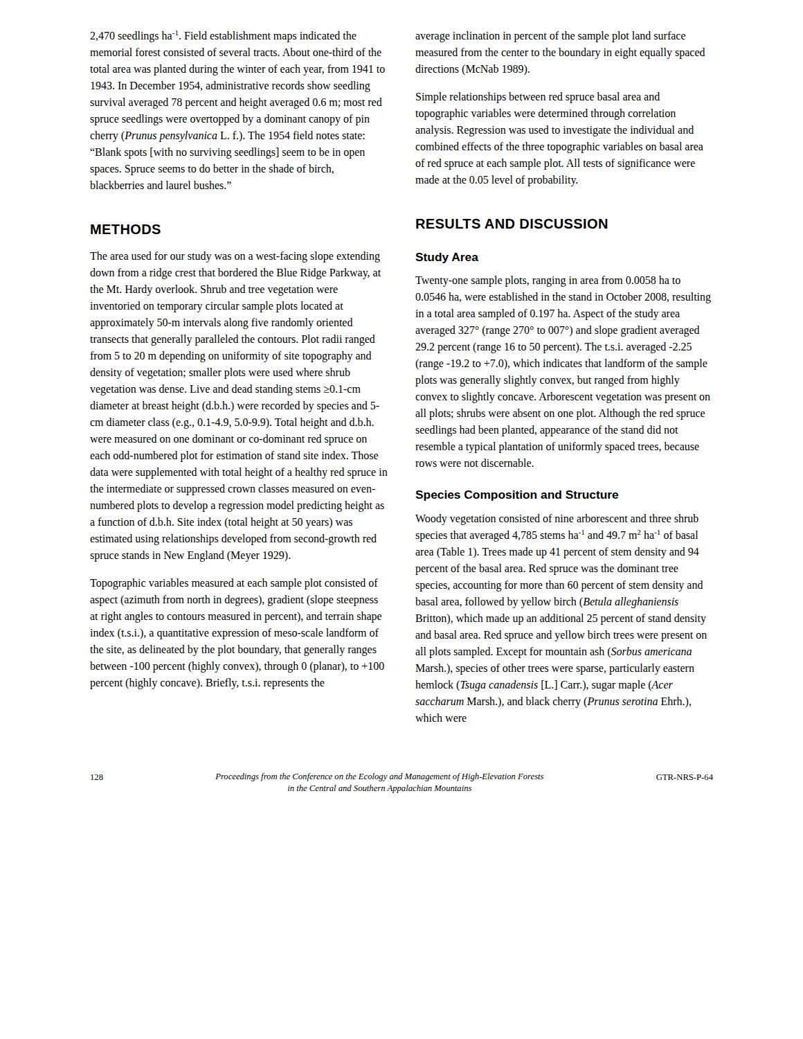2,470 seedlings ha-1. Field establishment maps indicated the memorial forest consisted of several tracts. About one-third of the total area was planted during the winter of each year, from 1941 to 1943. In December 1954, administrative records show seedling survival averaged 78 percent and height averaged 0.6 m; most red spruce seedlings were overtopped by a dominant canopy of pin cherry (Prunus pensylvanica L. f.). The 1954 field notes state: “Blank spots [with no surviving seedlings] seem to be in open spaces. Spruce seems to do better in the shade of birch, blackberries and laurel bushes.”
METHODS
The area used for our study was on a west-facing slope extending down from a ridge crest that bordered the Blue Ridge Parkway, at the Mt. Hardy overlook. Shrub and tree vegetation were inventoried on temporary circular sample plots located at approximately 50-m intervals along five randomly oriented transects that generally paralleled the contours. Plot radii ranged from 5 to 20 m depending on uniformity of site topography and density of vegetation; smaller plots were used where shrub vegetation was dense. Live and dead standing stems ≥0.1-cm diameter at breast height (d.b.h.) were recorded by species and 5-cm diameter class (e.g., 0.1-4.9, 5.0-9.9). Total height and d.b.h. were measured on one dominant or co-dominant red spruce on each odd-numbered plot for estimation of stand site index. Those data were supplemented with total height of a healthy red spruce in the intermediate or suppressed crown classes measured on even-numbered plots to develop a regression model predicting height as a function of d.b.h. Site index (total height at 50 years) was estimated using relationships developed from second-growth red spruce stands in New England (Meyer 1929).
Topographic variables measured at each sample plot consisted of aspect (azimuth from north in degrees), gradient (slope steepness at right angles to contours measured in percent), and terrain shape index (t.s.i.), a quantitative expression of meso-scale landform of the site, as delineated by the plot boundary, that generally ranges between -100 percent (highly convex), through 0 (planar), to +100 percent (highly concave). Briefly, t.s.i. represents the
average inclination in percent of the sample plot land surface measured from the center to the boundary in eight equally spaced directions (McNab 1989).
Simple relationships between red spruce basal area and topographic variables were determined through correlation analysis. Regression was used to investigate the individual and combined effects of the three topographic variables on basal area of red spruce at each sample plot. All tests of significance were made at the 0.05 level of probability.
RESULTS AND DISCUSSION
Study Area
Twenty-one sample plots, ranging in area from 0.0058 ha to 0.0546 ha, were established in the stand in October 2008, resulting in a total area sampled of 0.197 ha. Aspect of the study area averaged 327° (range 270° to 007°) and slope gradient averaged 29.2 percent (range 16 to 50 percent). The t.s.i. averaged -2.25 (range -19.2 to +7.0), which indicates that landform of the sample plots was generally slightly convex, but ranged from highly convex to slightly concave. Arborescent vegetation was present on all plots; shrubs were absent on one plot. Although the red spruce seedlings had been planted, appearance of the stand did not resemble a typical plantation of uniformly spaced trees, because rows were not discernable.
Species Composition and Structure
Woody vegetation consisted of nine arborescent and three shrub species that averaged 4,785 stems ha-1 and 49.7 m2 ha-1 of basal area (Table 1). Trees made up 41 percent of stem density and 94 percent of the basal area. Red spruce was the dominant tree species, accounting for more than 60 percent of stem density and basal area, followed by yellow birch (Betula alleghaniensis Britton), which made up an additional 25 percent of stand density and basal area. Red spruce and yellow birch trees were present on all plots sampled. Except for mountain ash (Sorbus americana Marsh.), species of other trees were sparse, particularly eastern hemlock (Tsuga canadensis [L.] Carr.), sugar maple (Acer saccharum Marsh.), and black cherry (Prunus serotina Ehrh.), which were
128
Proceedings from the Conference on the Ecology and Management of High-Elevation Forests
in the Central and Southern Appalachian Mountains
GTR-NRS-P-64